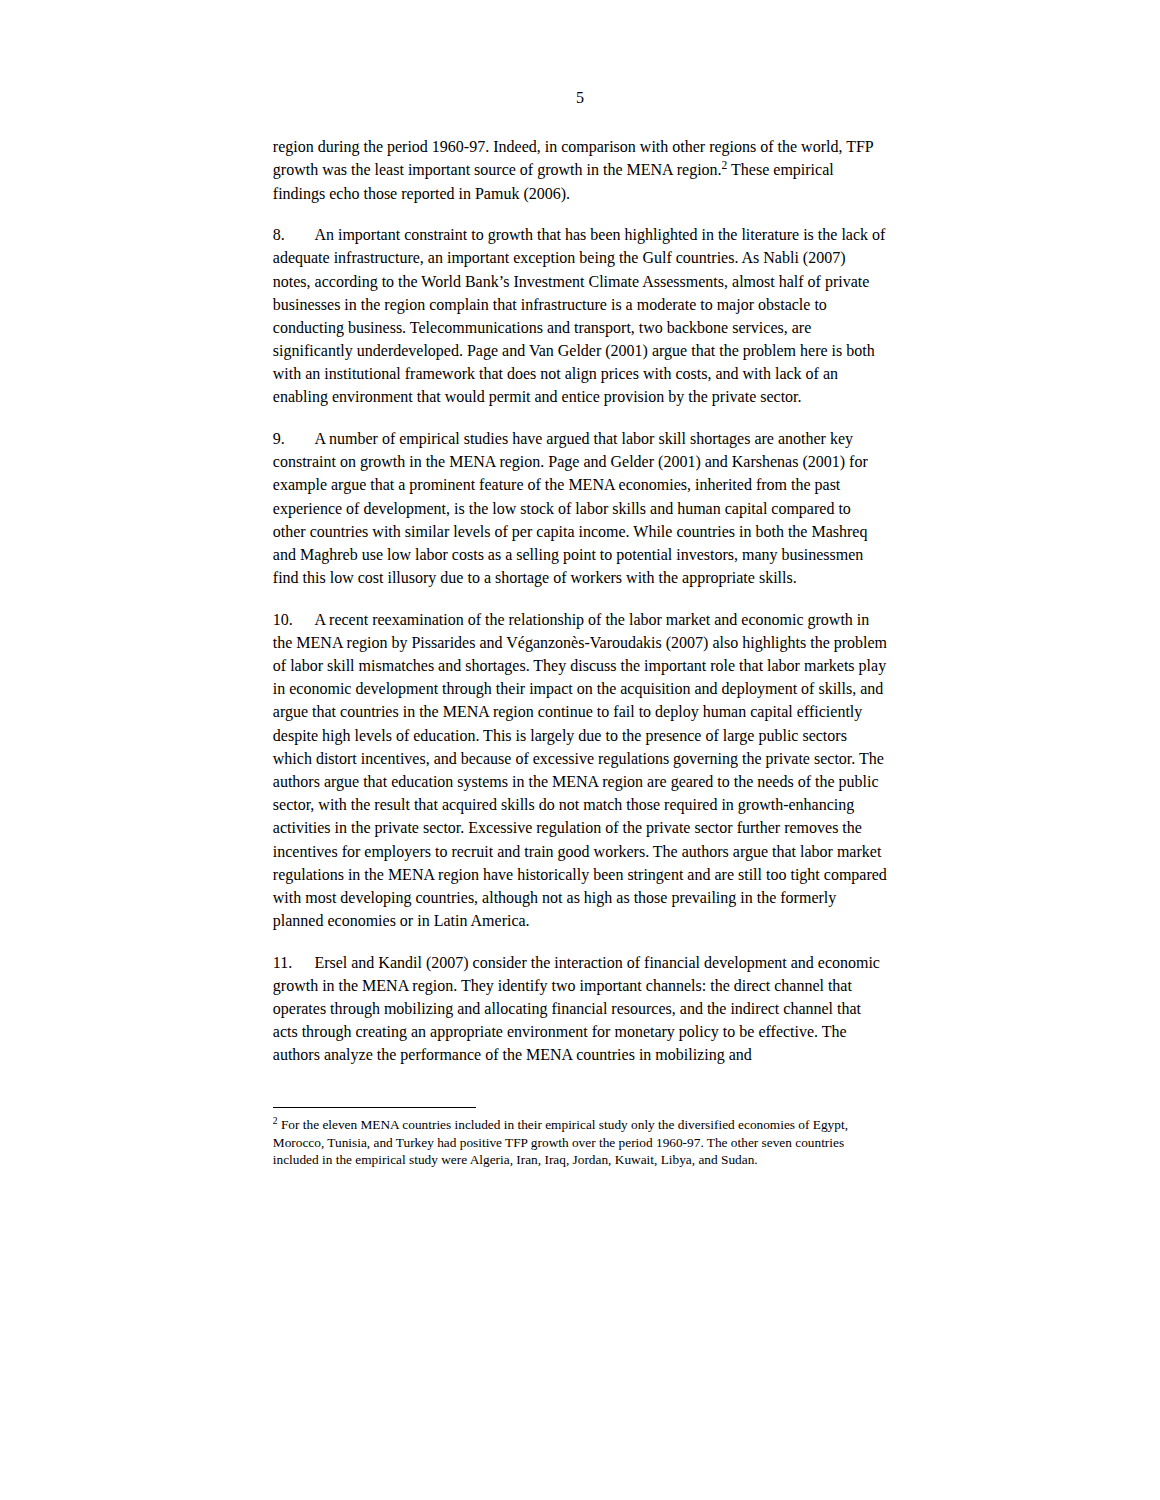5
region during the period 1960-97. Indeed, in comparison with other regions of the world, TFP growth was the least important source of growth in the MENA region.2 These empirical findings echo those reported in Pamuk (2006).
8. An important constraint to growth that has been highlighted in the literature is the lack of adequate infrastructure, an important exception being the Gulf countries. As Nabli (2007) notes, according to the World Bank’s Investment Climate Assessments, almost half of private businesses in the region complain that infrastructure is a moderate to major obstacle to conducting business. Telecommunications and transport, two backbone services, are significantly underdeveloped. Page and Van Gelder (2001) argue that the problem here is both with an institutional framework that does not align prices with costs, and with lack of an enabling environment that would permit and entice provision by the private sector.
9. A number of empirical studies have argued that labor skill shortages are another key constraint on growth in the MENA region. Page and Gelder (2001) and Karshenas (2001) for example argue that a prominent feature of the MENA economies, inherited from the past experience of development, is the low stock of labor skills and human capital compared to other countries with similar levels of per capita income. While countries in both the Mashreq and Maghreb use low labor costs as a selling point to potential investors, many businessmen find this low cost illusory due to a shortage of workers with the appropriate skills.
10. A recent reexamination of the relationship of the labor market and economic growth in the MENA region by Pissarides and Véganzonès-Varoudakis (2007) also highlights the problem of labor skill mismatches and shortages. They discuss the important role that labor markets play in economic development through their impact on the acquisition and deployment of skills, and argue that countries in the MENA region continue to fail to deploy human capital efficiently despite high levels of education. This is largely due to the presence of large public sectors which distort incentives, and because of excessive regulations governing the private sector. The authors argue that education systems in the MENA region are geared to the needs of the public sector, with the result that acquired skills do not match those required in growth-enhancing activities in the private sector. Excessive regulation of the private sector further removes the incentives for employers to recruit and train good workers. The authors argue that labor market regulations in the MENA region have historically been stringent and are still too tight compared with most developing countries, although not as high as those prevailing in the formerly planned economies or in Latin America.
11. Ersel and Kandil (2007) consider the interaction of financial development and economic growth in the MENA region. They identify two important channels: the direct channel that operates through mobilizing and allocating financial resources, and the indirect channel that acts through creating an appropriate environment for monetary policy to be effective. The authors analyze the performance of the MENA countries in mobilizing and
2 For the eleven MENA countries included in their empirical study only the diversified economies of Egypt, Morocco, Tunisia, and Turkey had positive TFP growth over the period 1960-97. The other seven countries included in the empirical study were Algeria, Iran, Iraq, Jordan, Kuwait, Libya, and Sudan.